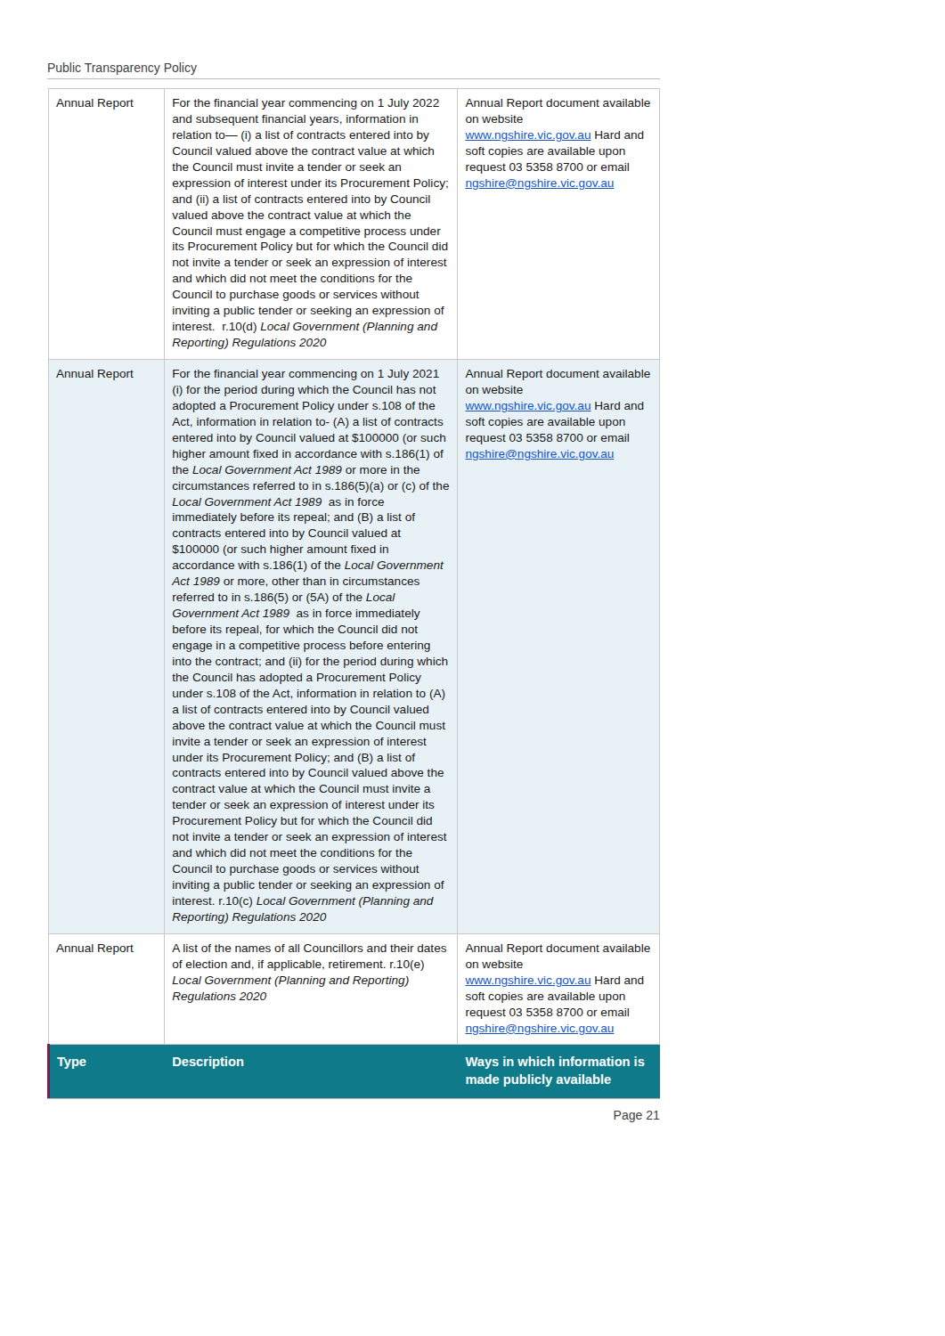Public Transparency Policy
| Annual Report | For the financial year commencing on 1 July 2022 and subsequent financial years, information in relation to— (i) a list of contracts entered into by Council valued above the contract value at which the Council must invite a tender or seek an expression of interest under its Procurement Policy; and (ii) a list of contracts entered into by Council valued above the contract value at which the Council must engage a competitive process under its Procurement Policy but for which the Council did not invite a tender or seek an expression of interest and which did not meet the conditions for the Council to purchase goods or services without inviting a public tender or seeking an expression of interest. r.10(d) Local Government (Planning and Reporting) Regulations 2020 | Annual Report document available on website www.ngshire.vic.gov.au Hard and soft copies are available upon request 03 5358 8700 or email ngshire@ngshire.vic.gov.au |
| Annual Report | For the financial year commencing on 1 July 2021 (i) for the period during which the Council has not adopted a Procurement Policy under s.108 of the Act, information in relation to- (A) a list of contracts entered into by Council valued at $100000 (or such higher amount fixed in accordance with s.186(1) of the Local Government Act 1989 or more in the circumstances referred to in s.186(5)(a) or (c) of the Local Government Act 1989 as in force immediately before its repeal; and (B) a list of contracts entered into by Council valued at $100000 (or such higher amount fixed in accordance with s.186(1) of the Local Government Act 1989 or more, other than in circumstances referred to in s.186(5) or (5A) of the Local Government Act 1989 as in force immediately before its repeal, for which the Council did not engage in a competitive process before entering into the contract; and (ii) for the period during which the Council has adopted a Procurement Policy under s.108 of the Act, information in relation to (A) a list of contracts entered into by Council valued above the contract value at which the Council must invite a tender or seek an expression of interest under its Procurement Policy; and (B) a list of contracts entered into by Council valued above the contract value at which the Council must invite a tender or seek an expression of interest under its Procurement Policy but for which the Council did not invite a tender or seek an expression of interest and which did not meet the conditions for the Council to purchase goods or services without inviting a public tender or seeking an expression of interest. r.10(c) Local Government (Planning and Reporting) Regulations 2020 | Annual Report document available on website www.ngshire.vic.gov.au Hard and soft copies are available upon request 03 5358 8700 or email ngshire@ngshire.vic.gov.au |
| Annual Report | A list of the names of all Councillors and their dates of election and, if applicable, retirement. r.10(e) Local Government (Planning and Reporting) Regulations 2020 | Annual Report document available on website www.ngshire.vic.gov.au Hard and soft copies are available upon request 03 5358 8700 or email ngshire@ngshire.vic.gov.au |
| Type | Description | Ways in which information is made publicly available |
Page 21